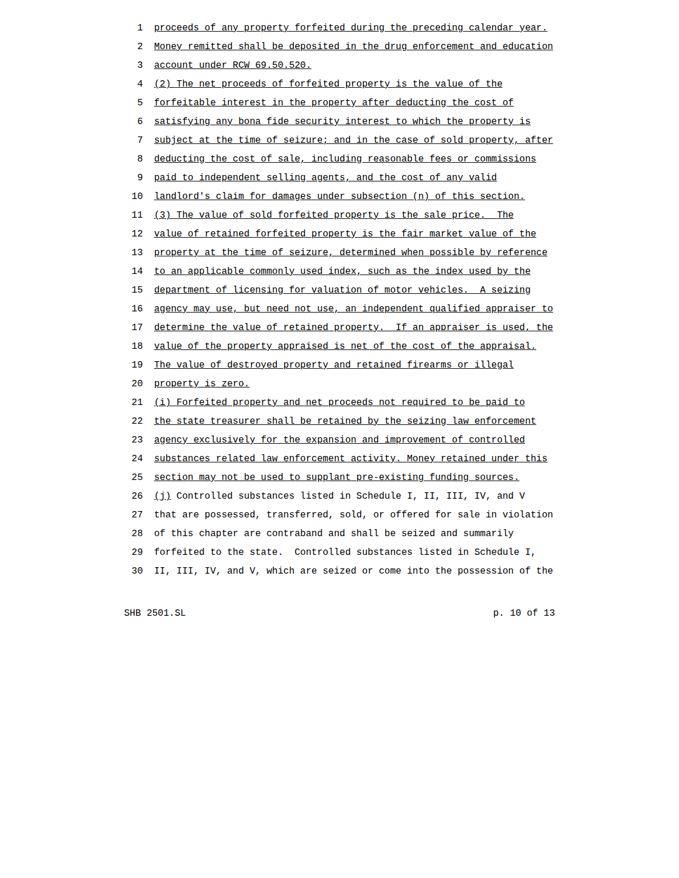proceeds of any property forfeited during the preceding calendar year.
Money remitted shall be deposited in the drug enforcement and education
account under RCW 69.50.520.
(2) The net proceeds of forfeited property is the value of the
forfeitable interest in the property after deducting the cost of
satisfying any bona fide security interest to which the property is
subject at the time of seizure; and in the case of sold property, after
deducting the cost of sale, including reasonable fees or commissions
paid to independent selling agents, and the cost of any valid
landlord's claim for damages under subsection (n) of this section.
(3) The value of sold forfeited property is the sale price. The
value of retained forfeited property is the fair market value of the
property at the time of seizure, determined when possible by reference
to an applicable commonly used index, such as the index used by the
department of licensing for valuation of motor vehicles. A seizing
agency may use, but need not use, an independent qualified appraiser to
determine the value of retained property. If an appraiser is used, the
value of the property appraised is net of the cost of the appraisal.
The value of destroyed property and retained firearms or illegal
property is zero.
(i) Forfeited property and net proceeds not required to be paid to
the state treasurer shall be retained by the seizing law enforcement
agency exclusively for the expansion and improvement of controlled
substances related law enforcement activity. Money retained under this
section may not be used to supplant pre-existing funding sources.
(j) Controlled substances listed in Schedule I, II, III, IV, and V
that are possessed, transferred, sold, or offered for sale in violation
of this chapter are contraband and shall be seized and summarily
forfeited to the state. Controlled substances listed in Schedule I,
II, III, IV, and V, which are seized or come into the possession of the
SHB 2501.SL p. 10 of 13